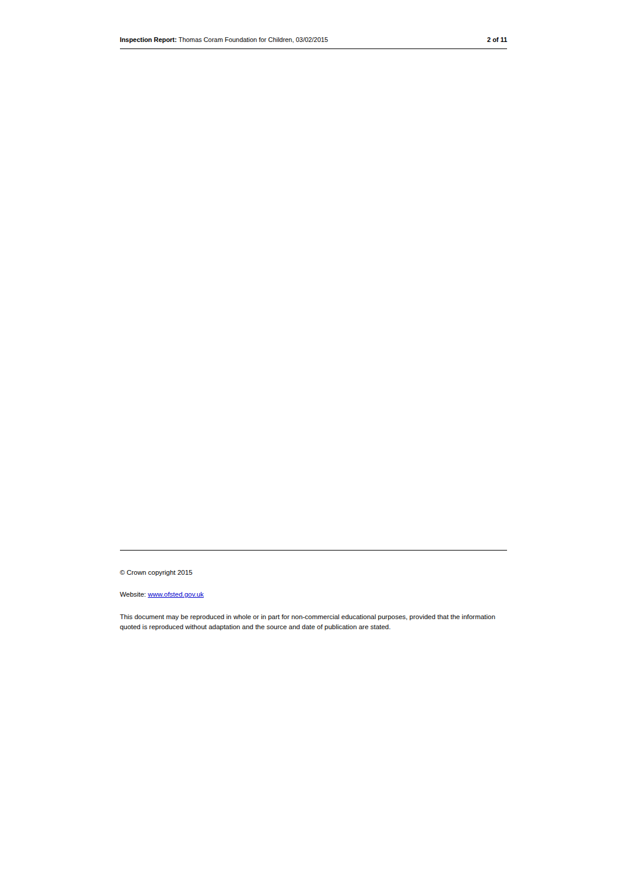Inspection Report: Thomas Coram Foundation for Children, 03/02/2015
2 of 11
© Crown copyright 2015
Website: www.ofsted.gov.uk
This document may be reproduced in whole or in part for non-commercial educational purposes, provided that the information quoted is reproduced without adaptation and the source and date of publication are stated.